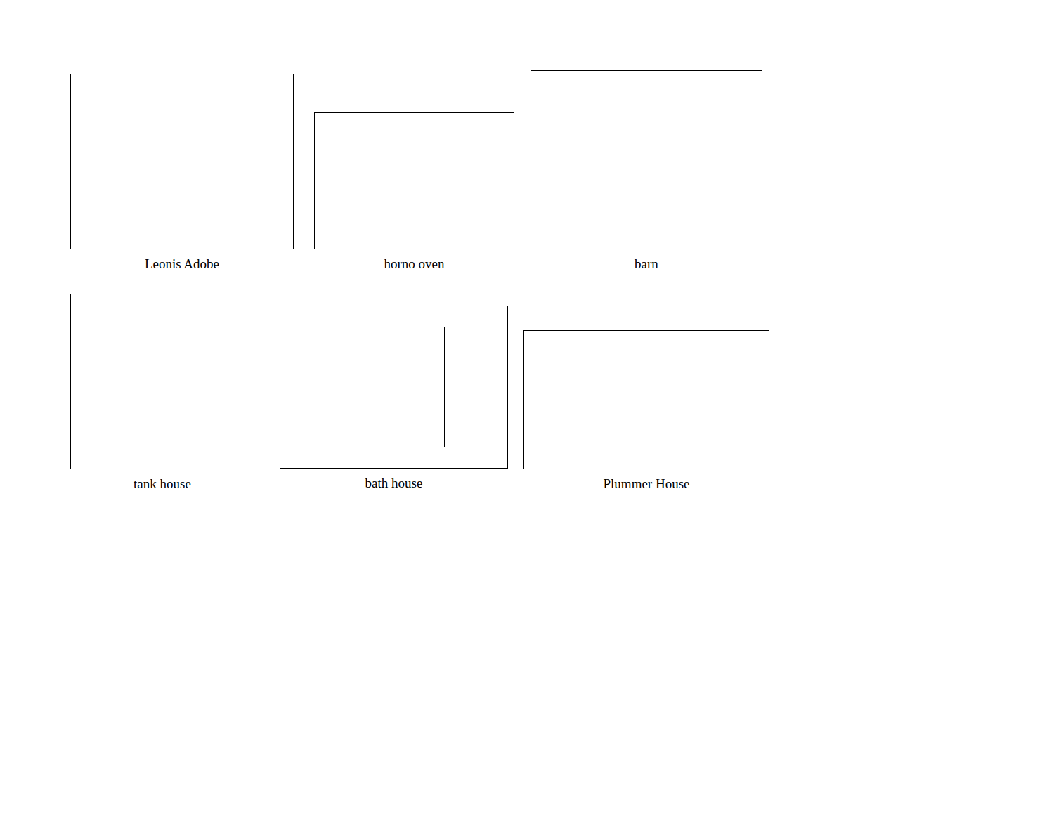Leonis Adobe
horno oven
barn
tank house
bath house
Plummer House